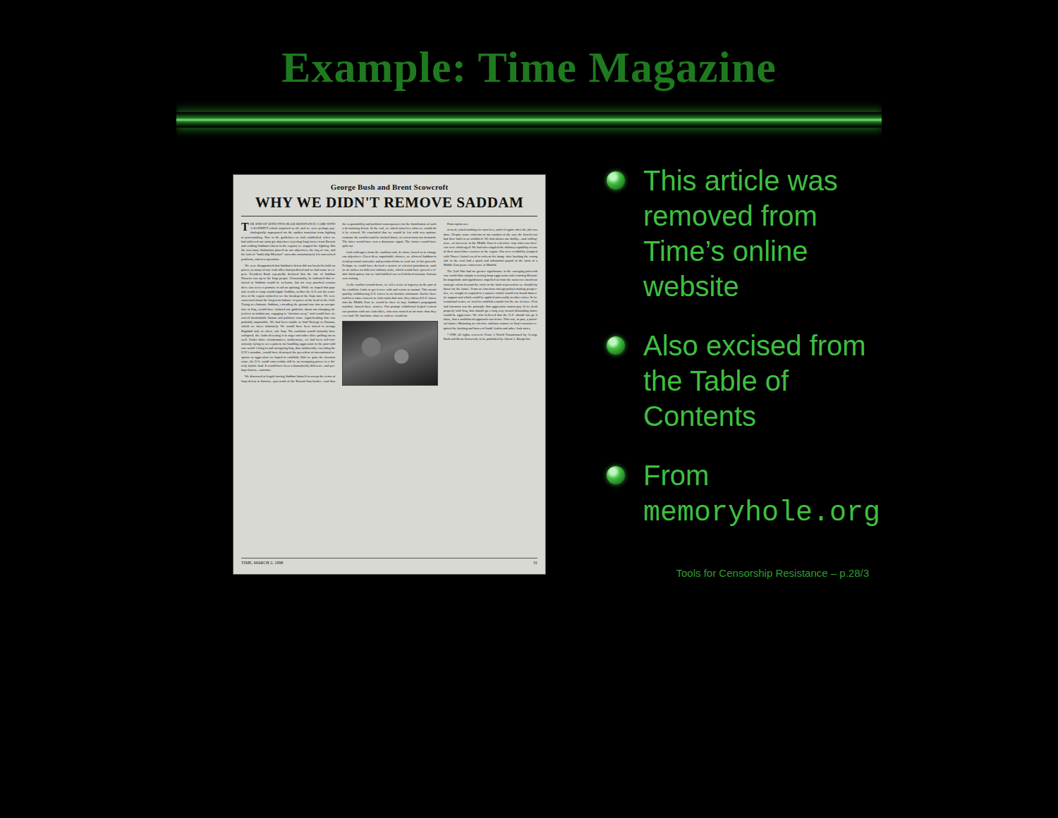Example: Time Magazine
George Bush and Brent Scowcroft
WHY WE DIDN'T REMOVE SADDAM
THE END OF EFFECTIVE IRAQI RESISTANCE CAME WITH A RAPIDITY which surprised us all, and we were perhaps psychologically unprepared for the sudden transition from fighting to peacemaking. True to the guidelines we had established, when we had achieved our strategic objectives (ejecting Iraqi forces from Kuwait and eroding Saddam's threat to the region) we stopped the fighting. But the necessary limitations placed on our objectives, the fog of war, and the lack of "battleship Missouri" surrender unfortunately left unresolved problems, and new questions.
We were disappointed that Saddam's defeat did not break his hold on power, as many of our Arab allies had predicted and we had come to expect. President Bush repeatedly declared that the fate of Saddam Hussein was up to the Iraqi people. Occasionally, he indicated that removal of Saddam would be welcome, but for very practical reasons there was never a promise to aid an uprising. While we hoped that popular revolt or coup would topple Saddam, neither the U.S. nor the countries of the region wished to see the breakup of the Iraqi state. We were concerned about the long-term balance of power at the head of the Gulf. Trying to eliminate Saddam, extending the ground war into an occupation of Iraq, would have violated our guideline about not changing objectives in midstream, engaging in "mission creep," and would have incurred incalculable human and political costs. Apprehending him was probably impossible. We had been unable to find Noriega in Panama, which we knew intimately. We would have been forced to occupy Baghdad and, in effect, rule Iraq. The coalition would instantly have collapsed, the Arabs deserting it in anger and other allies pulling out as well. Under those circumstances, furthermore, we had been self-consciously trying to set a pattern for handling aggression in the post-cold war world. Going in and occupying Iraq, thus unilaterally exceeding the U.N.'s mandate, would have destroyed the precedent of international response to aggression we hoped to establish. Had we gone the invasion route, the U.S. could conceivably still be an occupying power in a bitterly hostile land. It would have been a dramatically different—and perhaps barren—outcome.
We discussed at length forcing Saddam himself to accept the terms of Iraqi defeat at Safwan—just north of the Kuwait-Iraq border—and thus the responsibility and political consequences for the humiliation of such a devastating defeat. In the end, we asked ourselves what we would do if he refused. We concluded that we would be left with two options: continue the conflict until he backed down, or retreat from our demands. The latter would have sent a disastrous signal. The former would have split our
Arab colleagues from the coalition and, de facto, forced us to change our objectives. Given these unpalatable choices, we allowed Saddam to avoid personal surrender and permitted him to send one of his generals. Perhaps we could have devised a system of selected punishment, such as air strikes on different military units, which would have proved a viable third option, but we had fulfilled our well-defined mission; Safwan was waiting.
As the conflict wound down, we felt a sense of urgency on the part of the coalition Arabs to get it over with and return to normal. This meant quickly withdrawing U.S. forces to an absolute minimum. Earlier there had been some concern in Arab ranks that once they allowed U.S. forces into the Middle East we would be there to stay. Saddam's propaganda machine fanned these worries. Our prompt withdrawal helped cement our position with our Arab allies, who now trusted us far more than they ever had. We had done what we said we would do.
Photo caption area
of need, asked nothing for ourselves, and left again when the job was done. Despite some criticism of our conduct of the war, the Israelis too had their faith in us solidified. We had shown our ability—and willingness—to intervene in the Middle East in a decisive way when our interests were challenged. We had also crippled the military capability of one of their most bitter enemies in the region. Our new credibility (coupled with Yasser Arafat's need to redeem his image after backing the wrong side in the war) had a quick and substantial payoff in the form of a Middle East peace conference in Madrid.
The Gulf War had far greater significance to the emerging post-cold war world than simply reversing Iraqi aggression and restoring Kuwait. Its magnitude and significance impelled us from the outset to extend our strategic vision beyond the crisis to the kind of precedent we should lay down for the future. From an American foreign-policy-making perspective, we sought to respond in a manner which would win broad domestic support and which could be applied universally to other crises. In international terms, we tried to establish a model for the use of force. First and foremost was the principle that aggression cannot pay. If we dealt properly with Iraq, that should go a long way toward dissuading future would-be aggressors. We also believed that the U.S. should not go it alone, that a multilateral approach was better. This was, in part, a practical matter. Mounting an effective military counter to Iraq's invasion required the backing and bases of Saudi Arabia and other Arab states.
©1998 All rights reserved. From A World Transformed by George Bush and Brent Scowcroft, to be published by Alfred A. Knopf Inc.
TIME, MARCH 2, 1998 31
This article was removed from Time’s online website
Also excised from the Table of Contents
From memoryhole.org
Tools for Censorship Resistance – p.28/3